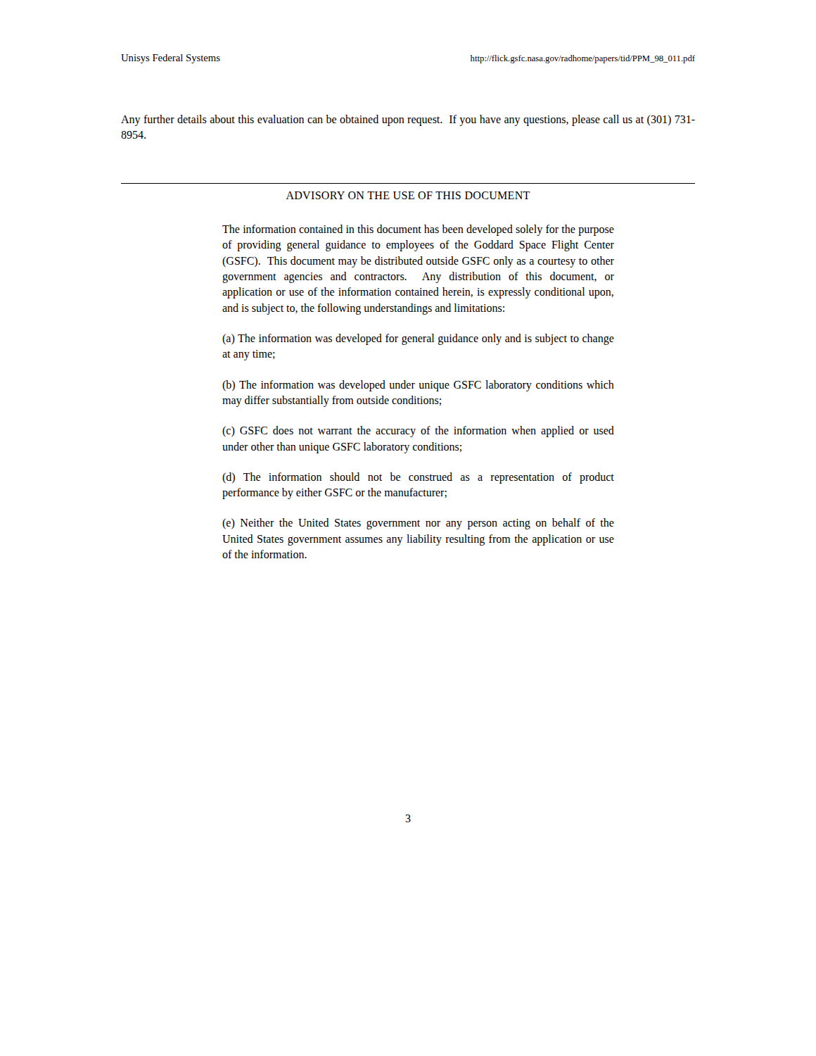Unisys Federal Systems http://flick.gsfc.nasa.gov/radhome/papers/tid/PPM_98_011.pdf
Any further details about this evaluation can be obtained upon request. If you have any questions, please call us at (301) 731-8954.
ADVISORY ON THE USE OF THIS DOCUMENT
The information contained in this document has been developed solely for the purpose of providing general guidance to employees of the Goddard Space Flight Center (GSFC). This document may be distributed outside GSFC only as a courtesy to other government agencies and contractors. Any distribution of this document, or application or use of the information contained herein, is expressly conditional upon, and is subject to, the following understandings and limitations:
(a) The information was developed for general guidance only and is subject to change at any time;
(b) The information was developed under unique GSFC laboratory conditions which may differ substantially from outside conditions;
(c) GSFC does not warrant the accuracy of the information when applied or used under other than unique GSFC laboratory conditions;
(d) The information should not be construed as a representation of product performance by either GSFC or the manufacturer;
(e) Neither the United States government nor any person acting on behalf of the United States government assumes any liability resulting from the application or use of the information.
3